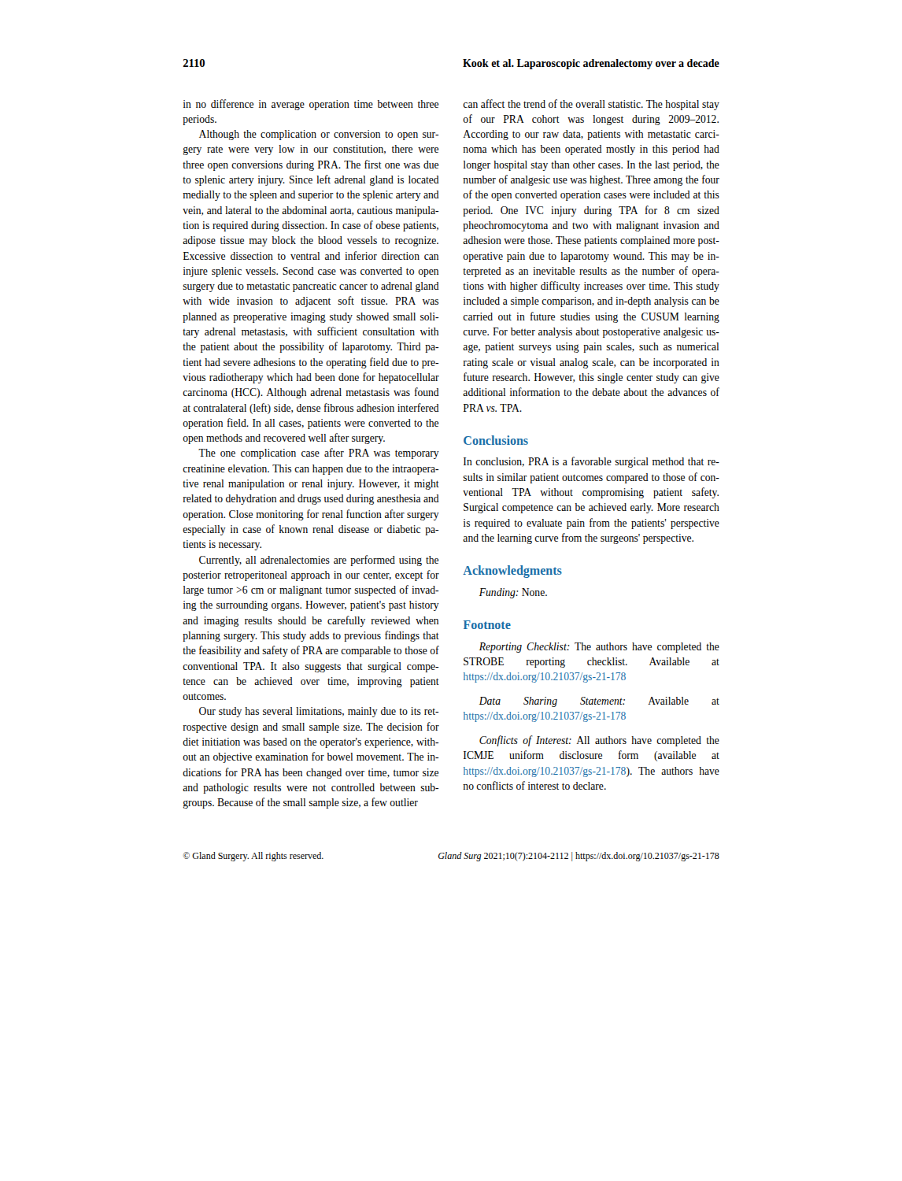2110
Kook et al. Laparoscopic adrenalectomy over a decade
in no difference in average operation time between three periods.
Although the complication or conversion to open surgery rate were very low in our constitution, there were three open conversions during PRA. The first one was due to splenic artery injury. Since left adrenal gland is located medially to the spleen and superior to the splenic artery and vein, and lateral to the abdominal aorta, cautious manipulation is required during dissection. In case of obese patients, adipose tissue may block the blood vessels to recognize. Excessive dissection to ventral and inferior direction can injure splenic vessels. Second case was converted to open surgery due to metastatic pancreatic cancer to adrenal gland with wide invasion to adjacent soft tissue. PRA was planned as preoperative imaging study showed small solitary adrenal metastasis, with sufficient consultation with the patient about the possibility of laparotomy. Third patient had severe adhesions to the operating field due to previous radiotherapy which had been done for hepatocellular carcinoma (HCC). Although adrenal metastasis was found at contralateral (left) side, dense fibrous adhesion interfered operation field. In all cases, patients were converted to the open methods and recovered well after surgery.
The one complication case after PRA was temporary creatinine elevation. This can happen due to the intraoperative renal manipulation or renal injury. However, it might related to dehydration and drugs used during anesthesia and operation. Close monitoring for renal function after surgery especially in case of known renal disease or diabetic patients is necessary.
Currently, all adrenalectomies are performed using the posterior retroperitoneal approach in our center, except for large tumor >6 cm or malignant tumor suspected of invading the surrounding organs. However, patient's past history and imaging results should be carefully reviewed when planning surgery. This study adds to previous findings that the feasibility and safety of PRA are comparable to those of conventional TPA. It also suggests that surgical competence can be achieved over time, improving patient outcomes.
Our study has several limitations, mainly due to its retrospective design and small sample size. The decision for diet initiation was based on the operator's experience, without an objective examination for bowel movement. The indications for PRA has been changed over time, tumor size and pathologic results were not controlled between subgroups. Because of the small sample size, a few outlier
can affect the trend of the overall statistic. The hospital stay of our PRA cohort was longest during 2009–2012. According to our raw data, patients with metastatic carcinoma which has been operated mostly in this period had longer hospital stay than other cases. In the last period, the number of analgesic use was highest. Three among the four of the open converted operation cases were included at this period. One IVC injury during TPA for 8 cm sized pheochromocytoma and two with malignant invasion and adhesion were those. These patients complained more postoperative pain due to laparotomy wound. This may be interpreted as an inevitable results as the number of operations with higher difficulty increases over time. This study included a simple comparison, and in-depth analysis can be carried out in future studies using the CUSUM learning curve. For better analysis about postoperative analgesic usage, patient surveys using pain scales, such as numerical rating scale or visual analog scale, can be incorporated in future research. However, this single center study can give additional information to the debate about the advances of PRA vs. TPA.
Conclusions
In conclusion, PRA is a favorable surgical method that results in similar patient outcomes compared to those of conventional TPA without compromising patient safety. Surgical competence can be achieved early. More research is required to evaluate pain from the patients' perspective and the learning curve from the surgeons' perspective.
Acknowledgments
Funding: None.
Footnote
Reporting Checklist: The authors have completed the STROBE reporting checklist. Available at https://dx.doi.org/10.21037/gs-21-178
Data Sharing Statement: Available at https://dx.doi.org/10.21037/gs-21-178
Conflicts of Interest: All authors have completed the ICMJE uniform disclosure form (available at https://dx.doi.org/10.21037/gs-21-178). The authors have no conflicts of interest to declare.
© Gland Surgery. All rights reserved.
Gland Surg 2021;10(7):2104-2112 | https://dx.doi.org/10.21037/gs-21-178